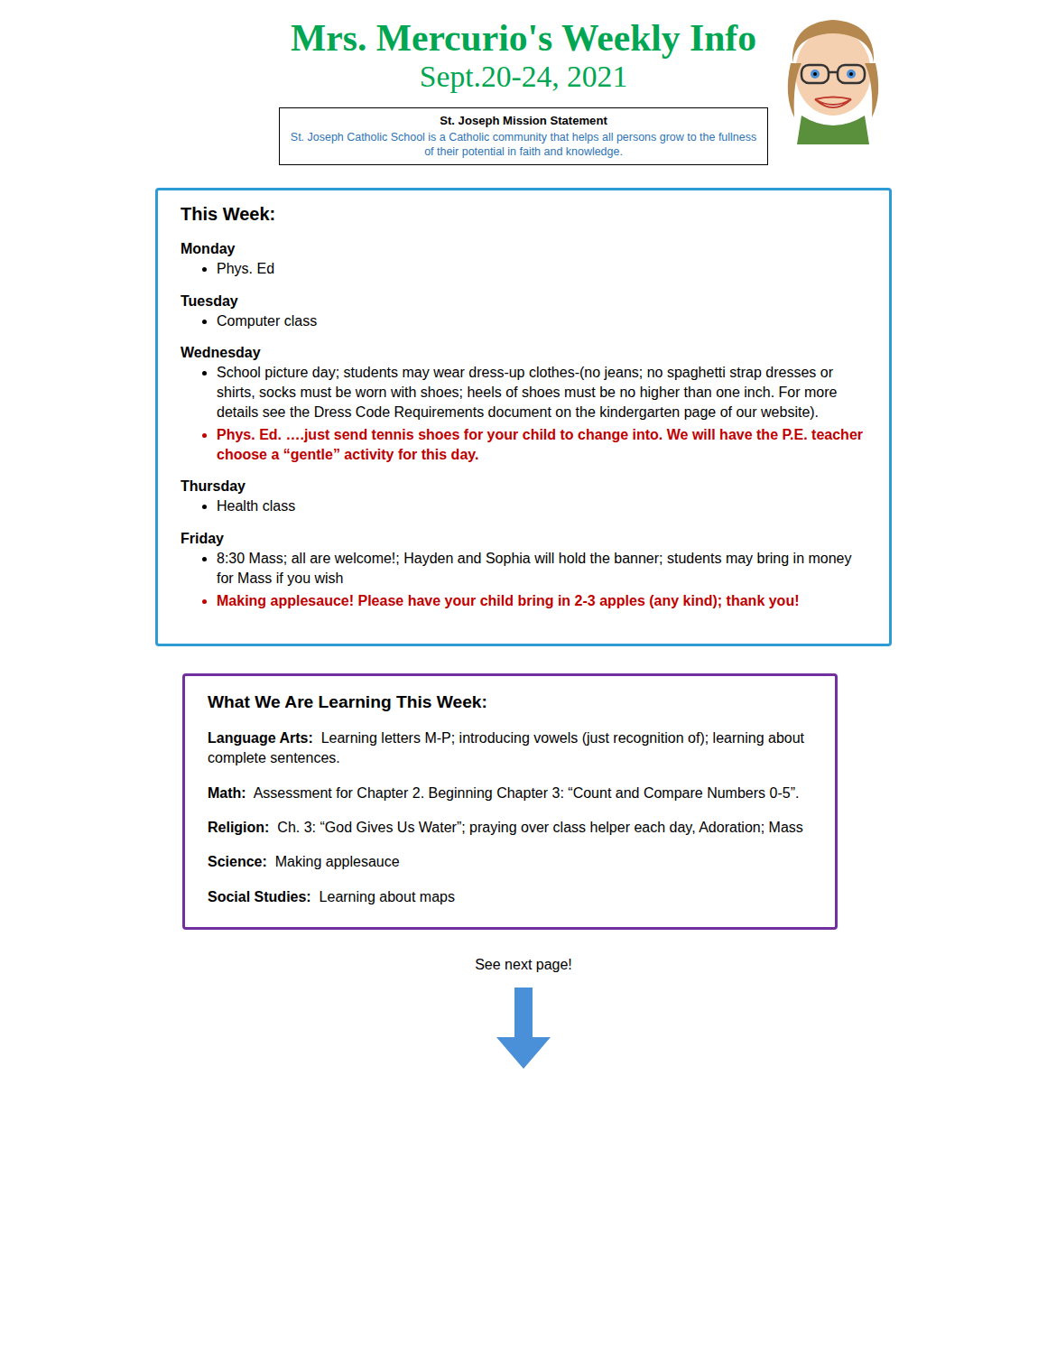Mrs. Mercurio's Weekly Info
Sept.20-24, 2021
St. Joseph Mission Statement
St. Joseph Catholic School is a Catholic community that helps all persons grow to the fullness of their potential in faith and knowledge.
This Week:
Monday
Phys. Ed
Tuesday
Computer class
Wednesday
School picture day; students may wear dress-up clothes-(no jeans; no spaghetti strap dresses or shirts, socks must be worn with shoes; heels of shoes must be no higher than one inch. For more details see the Dress Code Requirements document on the kindergarten page of our website).
Phys. Ed. ….just send tennis shoes for your child to change into. We will have the P.E. teacher choose a “gentle” activity for this day.
Thursday
Health class
Friday
8:30 Mass; all are welcome!; Hayden and Sophia will hold the banner; students may bring in money for Mass if you wish
Making applesauce! Please have your child bring in 2-3 apples (any kind); thank you!
What We Are Learning This Week:
Language Arts: Learning letters M-P; introducing vowels (just recognition of); learning about complete sentences.
Math: Assessment for Chapter 2. Beginning Chapter 3: “Count and Compare Numbers 0-5”.
Religion: Ch. 3: “God Gives Us Water”; praying over class helper each day, Adoration; Mass
Science: Making applesauce
Social Studies: Learning about maps
See next page!